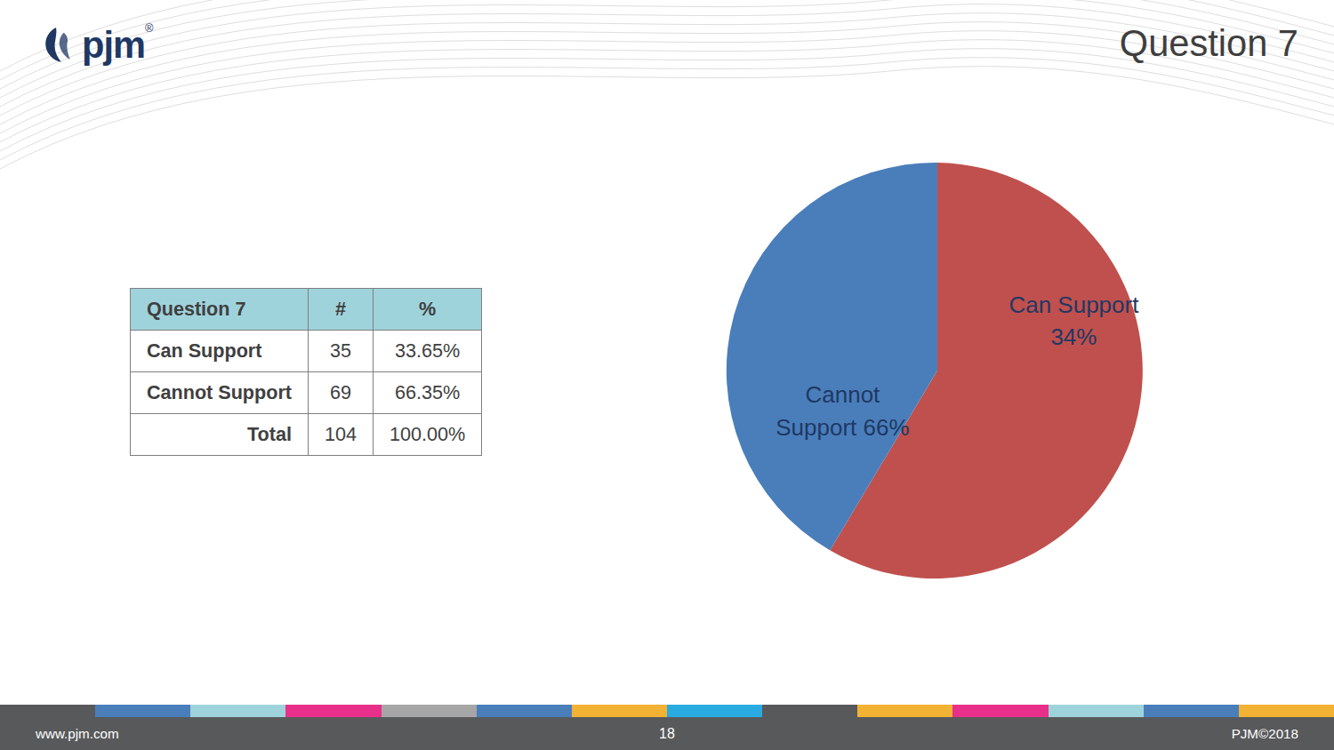pjm®
Question 7
Question 7 survey responses
| Question 7 | # | % |
| --- | --- | --- |
| Can Support | 35 | 33.65% |
| Cannot Support | 69 | 66.35% |
| Total | 104 | 100.00% |
Question 7 results pie chart Can Support 34%, Cannot Support 66% Can Support 34% Cannot Support 66%
www.pjm.com 18 PJM©2018